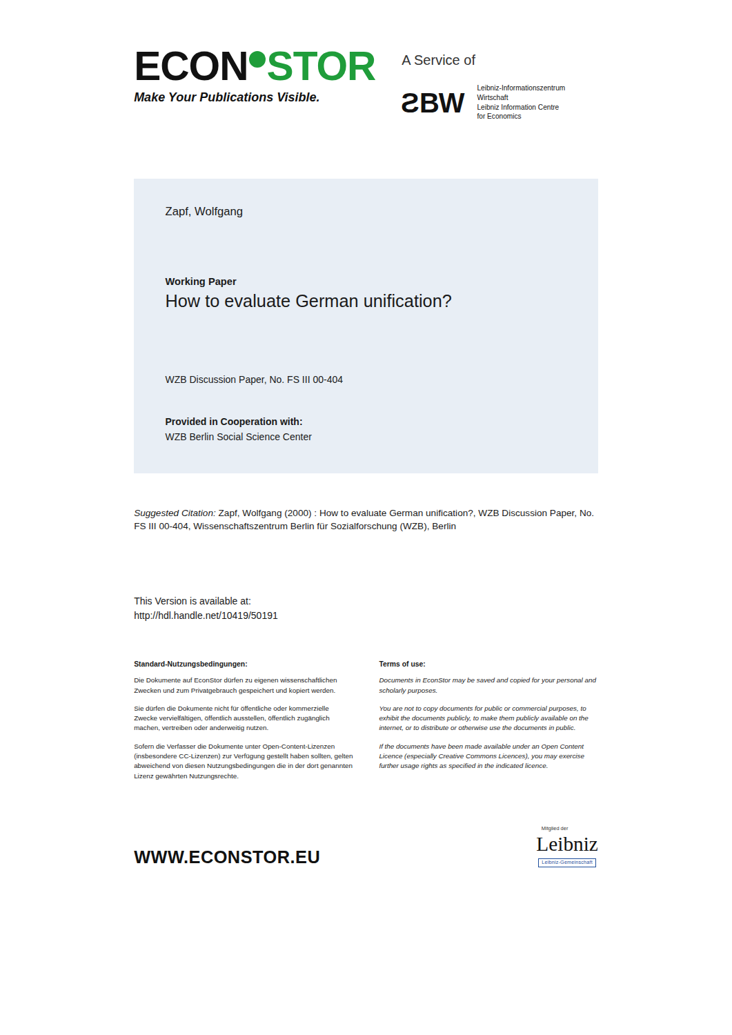ECON STOR
Make Your Publications Visible.
A Service of
SBW
Leibniz-Informationszentrum
Wirtschaft
Leibniz Information Centre
for Economics
Zapf, Wolfgang
Working Paper
How to evaluate German unification?
WZB Discussion Paper, No. FS III 00-404
Provided in Cooperation with:
WZB Berlin Social Science Center
Suggested Citation: Zapf, Wolfgang (2000) : How to evaluate German unification?, WZB Discussion Paper, No. FS III 00-404, Wissenschaftszentrum Berlin für Sozialforschung (WZB), Berlin
This Version is available at:
http://hdl.handle.net/10419/50191
Standard-Nutzungsbedingungen:
Die Dokumente auf EconStor dürfen zu eigenen wissenschaftlichen Zwecken und zum Privatgebrauch gespeichert und kopiert werden.
Sie dürfen die Dokumente nicht für öffentliche oder kommerzielle Zwecke vervielfältigen, öffentlich ausstellen, öffentlich zugänglich machen, vertreiben oder anderweitig nutzen.
Sofern die Verfasser die Dokumente unter Open-Content-Lizenzen (insbesondere CC-Lizenzen) zur Verfügung gestellt haben sollten, gelten abweichend von diesen Nutzungsbedingungen die in der dort genannten Lizenz gewährten Nutzungsrechte.
Terms of use:
Documents in EconStor may be saved and copied for your personal and scholarly purposes.
You are not to copy documents for public or commercial purposes, to exhibit the documents publicly, to make them publicly available on the internet, or to distribute or otherwise use the documents in public.
If the documents have been made available under an Open Content Licence (especially Creative Commons Licences), you may exercise further usage rights as specified in the indicated licence.
WWW.ECONSTOR.EU
Mitglied der
Leibniz
Leibniz-Gemeinschaft